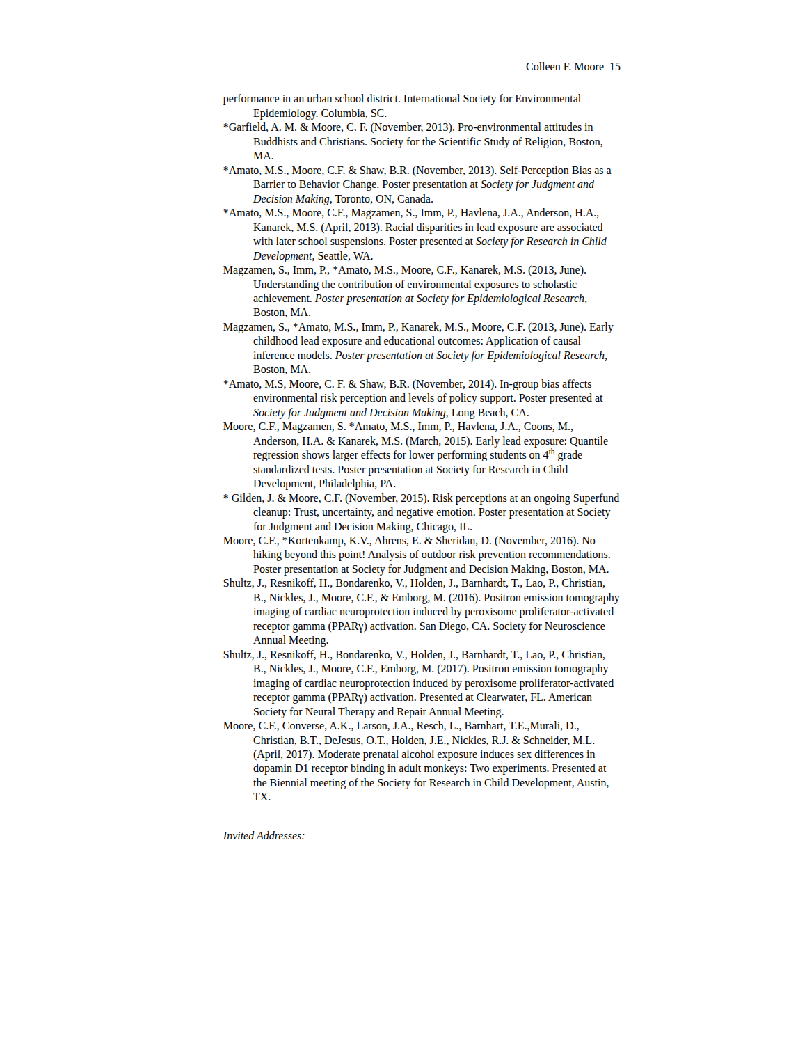Colleen F. Moore 15
performance in an urban school district. International Society for Environmental Epidemiology. Columbia, SC.
*Garfield, A. M. & Moore, C. F. (November, 2013). Pro-environmental attitudes in Buddhists and Christians. Society for the Scientific Study of Religion, Boston, MA.
*Amato, M.S., Moore, C.F. & Shaw, B.R. (November, 2013). Self-Perception Bias as a Barrier to Behavior Change. Poster presentation at Society for Judgment and Decision Making, Toronto, ON, Canada.
*Amato, M.S., Moore, C.F., Magzamen, S., Imm, P., Havlena, J.A., Anderson, H.A., Kanarek, M.S. (April, 2013). Racial disparities in lead exposure are associated with later school suspensions. Poster presented at Society for Research in Child Development, Seattle, WA.
Magzamen, S., Imm, P., *Amato, M.S., Moore, C.F., Kanarek, M.S. (2013, June). Understanding the contribution of environmental exposures to scholastic achievement. Poster presentation at Society for Epidemiological Research, Boston, MA.
Magzamen, S., *Amato, M.S., Imm, P., Kanarek, M.S., Moore, C.F. (2013, June). Early childhood lead exposure and educational outcomes: Application of causal inference models. Poster presentation at Society for Epidemiological Research, Boston, MA.
*Amato, M.S, Moore, C. F. & Shaw, B.R. (November, 2014). In-group bias affects environmental risk perception and levels of policy support. Poster presented at Society for Judgment and Decision Making, Long Beach, CA.
Moore, C.F., Magzamen, S. *Amato, M.S., Imm, P., Havlena, J.A., Coons, M., Anderson, H.A. & Kanarek, M.S. (March, 2015). Early lead exposure: Quantile regression shows larger effects for lower performing students on 4th grade standardized tests. Poster presentation at Society for Research in Child Development, Philadelphia, PA.
* Gilden, J. & Moore, C.F. (November, 2015). Risk perceptions at an ongoing Superfund cleanup: Trust, uncertainty, and negative emotion. Poster presentation at Society for Judgment and Decision Making, Chicago, IL.
Moore, C.F., *Kortenkamp, K.V., Ahrens, E. & Sheridan, D. (November, 2016). No hiking beyond this point! Analysis of outdoor risk prevention recommendations. Poster presentation at Society for Judgment and Decision Making, Boston, MA.
Shultz, J., Resnikoff, H., Bondarenko, V., Holden, J., Barnhardt, T., Lao, P., Christian, B., Nickles, J., Moore, C.F., & Emborg, M. (2016). Positron emission tomography imaging of cardiac neuroprotection induced by peroxisome proliferator-activated receptor gamma (PPARγ) activation. San Diego, CA. Society for Neuroscience Annual Meeting.
Shultz, J., Resnikoff, H., Bondarenko, V., Holden, J., Barnhardt, T., Lao, P., Christian, B., Nickles, J., Moore, C.F., Emborg, M. (2017). Positron emission tomography imaging of cardiac neuroprotection induced by peroxisome proliferator-activated receptor gamma (PPARγ) activation. Presented at Clearwater, FL. American Society for Neural Therapy and Repair Annual Meeting.
Moore, C.F., Converse, A.K., Larson, J.A., Resch, L., Barnhart, T.E.,Murali, D., Christian, B.T., DeJesus, O.T., Holden, J.E., Nickles, R.J. & Schneider, M.L. (April, 2017). Moderate prenatal alcohol exposure induces sex differences in dopamin D1 receptor binding in adult monkeys: Two experiments. Presented at the Biennial meeting of the Society for Research in Child Development, Austin, TX.
Invited Addresses: